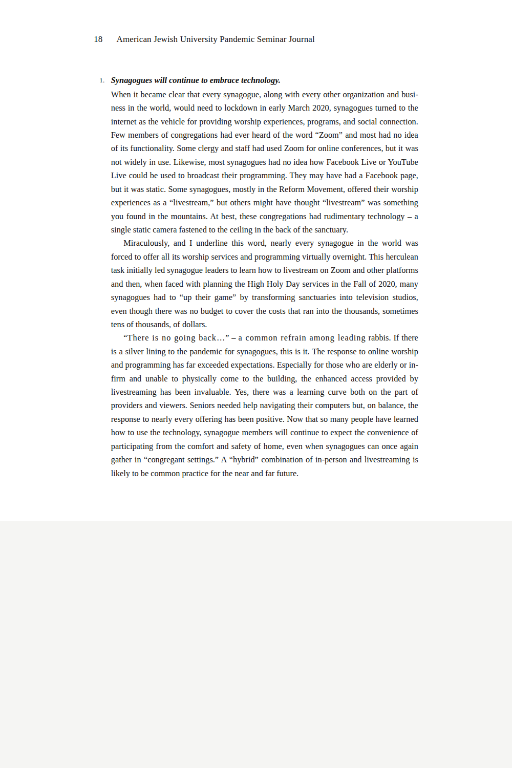18 American Jewish University Pandemic Seminar Journal
Synagogues will continue to embrace technology.
When it became clear that every synagogue, along with every other organization and business in the world, would need to lockdown in early March 2020, synagogues turned to the internet as the vehicle for providing worship experiences, programs, and social connection. Few members of congregations had ever heard of the word “Zoom” and most had no idea of its functionality. Some clergy and staff had used Zoom for online conferences, but it was not widely in use. Likewise, most synagogues had no idea how Facebook Live or YouTube Live could be used to broadcast their programming. They may have had a Facebook page, but it was static. Some synagogues, mostly in the Reform Movement, offered their worship experiences as a “livestream,” but others might have thought “livestream” was something you found in the mountains. At best, these congregations had rudimentary technology – a single static camera fastened to the ceiling in the back of the sanctuary.
Miraculously, and I underline this word, nearly every synagogue in the world was forced to offer all its worship services and programming virtually overnight. This herculean task initially led synagogue leaders to learn how to livestream on Zoom and other platforms and then, when faced with planning the High Holy Day services in the Fall of 2020, many synagogues had to “up their game” by transforming sanctuaries into television studios, even though there was no budget to cover the costs that ran into the thousands, sometimes tens of thousands, of dollars.
“There is no going back…” – a common refrain among leading rabbis. If there is a silver lining to the pandemic for synagogues, this is it. The response to online worship and programming has far exceeded expectations. Especially for those who are elderly or infirm and unable to physically come to the building, the enhanced access provided by livestreaming has been invaluable. Yes, there was a learning curve both on the part of providers and viewers. Seniors needed help navigating their computers but, on balance, the response to nearly every offering has been positive. Now that so many people have learned how to use the technology, synagogue members will continue to expect the convenience of participating from the comfort and safety of home, even when synagogues can once again gather in “congregant settings.” A “hybrid” combination of in-person and livestreaming is likely to be common practice for the near and far future.